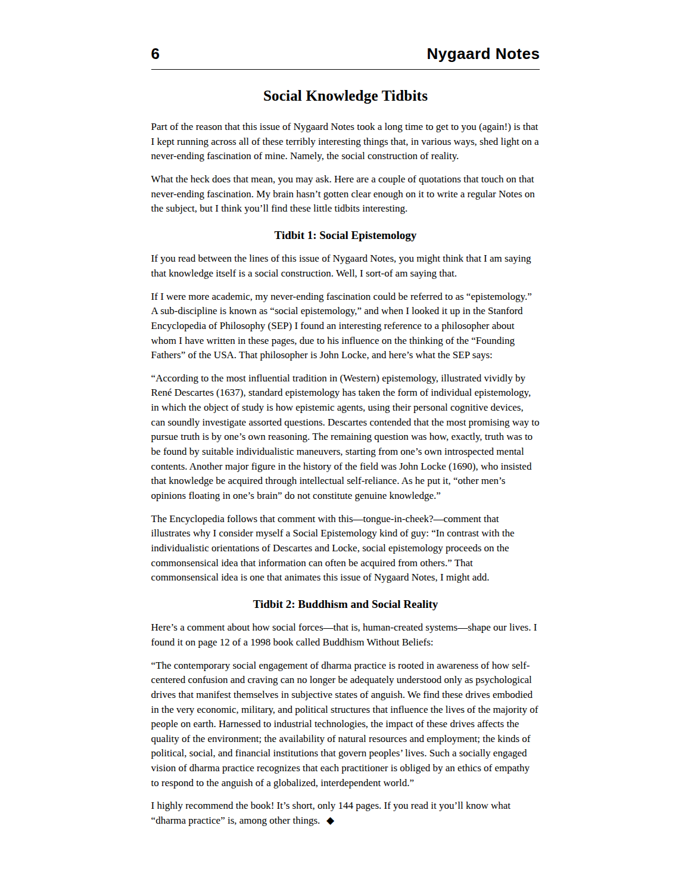6 Nygaard Notes
Social Knowledge Tidbits
Part of the reason that this issue of Nygaard Notes took a long time to get to you (again!) is that I kept running across all of these terribly interesting things that, in various ways, shed light on a never-ending fascination of mine. Namely, the social construction of reality.
What the heck does that mean, you may ask. Here are a couple of quotations that touch on that never-ending fascination. My brain hasn’t gotten clear enough on it to write a regular Notes on the subject, but I think you’ll find these little tidbits interesting.
Tidbit 1: Social Epistemology
If you read between the lines of this issue of Nygaard Notes, you might think that I am saying that knowledge itself is a social construction. Well, I sort-of am saying that.
If I were more academic, my never-ending fascination could be referred to as “epistemology.” A sub-discipline is known as “social epistemology,” and when I looked it up in the Stanford Encyclopedia of Philosophy (SEP) I found an interesting reference to a philosopher about whom I have written in these pages, due to his influence on the thinking of the “Founding Fathers” of the USA. That philosopher is John Locke, and here’s what the SEP says:
“According to the most influential tradition in (Western) epistemology, illustrated vividly by René Descartes (1637), standard epistemology has taken the form of individual epistemology, in which the object of study is how epistemic agents, using their personal cognitive devices, can soundly investigate assorted questions. Descartes contended that the most promising way to pursue truth is by one’s own reasoning. The remaining question was how, exactly, truth was to be found by suitable individualistic maneuvers, starting from one’s own introspected mental contents. Another major figure in the history of the field was John Locke (1690), who insisted that knowledge be acquired through intellectual self-reliance. As he put it, “other men’s opinions floating in one’s brain” do not constitute genuine knowledge.”
The Encyclopedia follows that comment with this—tongue-in-cheek?—comment that illustrates why I consider myself a Social Epistemology kind of guy: “In contrast with the individualistic orientations of Descartes and Locke, social epistemology proceeds on the commonsensical idea that information can often be acquired from others.” That commonsensical idea is one that animates this issue of Nygaard Notes, I might add.
Tidbit 2: Buddhism and Social Reality
Here’s a comment about how social forces—that is, human-created systems—shape our lives. I found it on page 12 of a 1998 book called Buddhism Without Beliefs:
“The contemporary social engagement of dharma practice is rooted in awareness of how self-centered confusion and craving can no longer be adequately understood only as psychological drives that manifest themselves in subjective states of anguish. We find these drives embodied in the very economic, military, and political structures that influence the lives of the majority of people on earth. Harnessed to industrial technologies, the impact of these drives affects the quality of the environment; the availability of natural resources and employment; the kinds of political, social, and financial institutions that govern peoples’ lives. Such a socially engaged vision of dharma practice recognizes that each practitioner is obliged by an ethics of empathy to respond to the anguish of a globalized, interdependent world.”
I highly recommend the book! It’s short, only 144 pages. If you read it you’ll know what “dharma practice” is, among other things. ◆